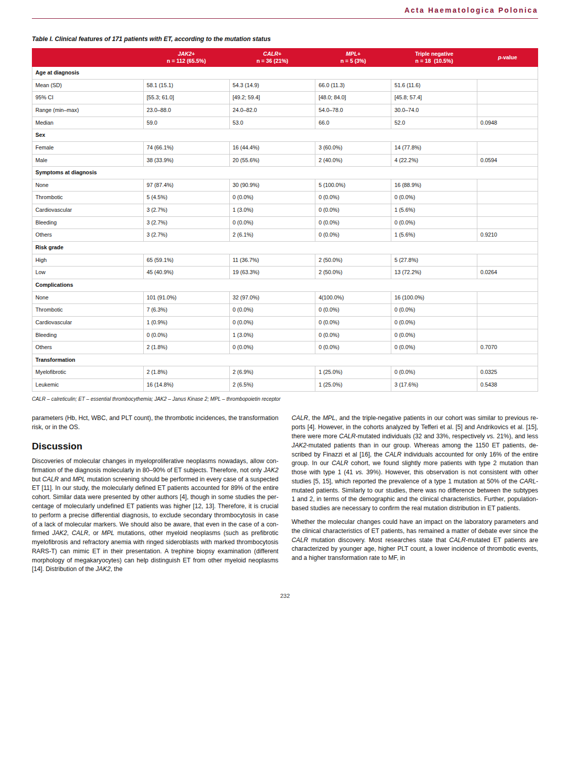Acta Haematologica Polonica
Table I. Clinical features of 171 patients with ET, according to the mutation status
| | JAK2 + n = 112 (65.5%) | CALR + n = 36 (21%) | MPL + n = 5 (3%) | Triple negative n = 18 (10.5%) | p -value |
| --- | --- | --- | --- | --- | --- |
| Age at diagnosis |
| Mean (SD) | 58.1 (15.1) | 54.3 (14.9) | 66.0 (11.3) | 51.6 (11.6) | |
| 95% CI | [55.3; 61.0] | [49.2; 59.4] | [48.0; 84.0] | [45.8; 57.4] | |
| Range (min–max) | 23.0–88.0 | 24.0–82.0 | 54.0–78.0 | 30.0–74.0 | |
| Median | 59.0 | 53.0 | 66.0 | 52.0 | 0.0948 |
| Sex |
| Female | 74 (66.1%) | 16 (44.4%) | 3 (60.0%) | 14 (77.8%) | |
| Male | 38 (33.9%) | 20 (55.6%) | 2 (40.0%) | 4 (22.2%) | 0.0594 |
| Symptoms at diagnosis |
| None | 97 (87.4%) | 30 (90.9%) | 5 (100.0%) | 16 (88.9%) | |
| Thrombotic | 5 (4.5%) | 0 (0.0%) | 0 (0.0%) | 0 (0.0%) | |
| Cardiovascular | 3 (2.7%) | 1 (3.0%) | 0 (0.0%) | 1 (5.6%) | |
| Bleeding | 3 (2.7%) | 0 (0.0%) | 0 (0.0%) | 0 (0.0%) | |
| Others | 3 (2.7%) | 2 (6.1%) | 0 (0.0%) | 1 (5.6%) | 0.9210 |
| Risk grade |
| High | 65 (59.1%) | 11 (36.7%) | 2 (50.0%) | 5 (27.8%) | |
| Low | 45 (40.9%) | 19 (63.3%) | 2 (50.0%) | 13 (72.2%) | 0.0264 |
| Complications |
| None | 101 (91.0%) | 32 (97.0%) | 4(100.0%) | 16 (100.0%) | |
| Thrombotic | 7 (6.3%) | 0 (0.0%) | 0 (0.0%) | 0 (0.0%) | |
| Cardiovascular | 1 (0.9%) | 0 (0.0%) | 0 (0.0%) | 0 (0.0%) | |
| Bleeding | 0 (0.0%) | 1 (3.0%) | 0 (0.0%) | 0 (0.0%) | |
| Others | 2 (1.8%) | 0 (0.0%) | 0 (0.0%) | 0 (0.0%) | 0.7070 |
| Transformation |
| Myelofibrotic | 2 (1.8%) | 2 (6.9%) | 1 (25.0%) | 0 (0.0%) | 0.0325 |
| Leukemic | 16 (14.8%) | 2 (6.5%) | 1 (25.0%) | 3 (17.6%) | 0.5438 |
CALR – calreticulin; ET – essential thrombocythemia; JAK2 – Janus Kinase 2; MPL – thrombopoietin receptor
parameters (Hb, Hct, WBC, and PLT count), the thrombotic incidences, the transformation risk, or in the OS.
Discussion
Discoveries of molecular changes in myeloproliferative neoplasms nowadays, allow confirmation of the diagnosis molecularly in 80–90% of ET subjects. Therefore, not only JAK2 but CALR and MPL mutation screening should be performed in every case of a suspected ET [11]. In our study, the molecularly defined ET patients accounted for 89% of the entire cohort. Similar data were presented by other authors [4], though in some studies the percentage of molecularly undefined ET patients was higher [12, 13]. Therefore, it is crucial to perform a precise differential diagnosis, to exclude secondary thrombocytosis in case of a lack of molecular markers. We should also be aware, that even in the case of a confirmed JAK2, CALR, or MPL mutations, other myeloid neoplasms (such as prefibrotic myelofibrosis and refractory anemia with ringed sideroblasts with marked thrombocytosis RARS-T) can mimic ET in their presentation. A trephine biopsy examination (different morphology of megakaryocytes) can help distinguish ET from other myeloid neoplasms [14]. Distribution of the JAK2, the
CALR, the MPL, and the triple-negative patients in our cohort was similar to previous reports [4]. However, in the cohorts analyzed by Tefferi et al. [5] and Andrikovics et al. [15], there were more CALR-mutated individuals (32 and 33%, respectively vs. 21%), and less JAK2-mutated patients than in our group. Whereas among the 1150 ET patients, described by Finazzi et al [16], the CALR individuals accounted for only 16% of the entire group. In our CALR cohort, we found slightly more patients with type 2 mutation than those with type 1 (41 vs. 39%). However, this observation is not consistent with other studies [5, 15], which reported the prevalence of a type 1 mutation at 50% of the CARL-mutated patients. Similarly to our studies, there was no difference between the subtypes 1 and 2, in terms of the demographic and the clinical characteristics. Further, population-based studies are necessary to confirm the real mutation distribution in ET patients.
Whether the molecular changes could have an impact on the laboratory parameters and the clinical characteristics of ET patients, has remained a matter of debate ever since the CALR mutation discovery. Most researches state that CALR-mutated ET patients are characterized by younger age, higher PLT count, a lower incidence of thrombotic events, and a higher transformation rate to MF, in
232